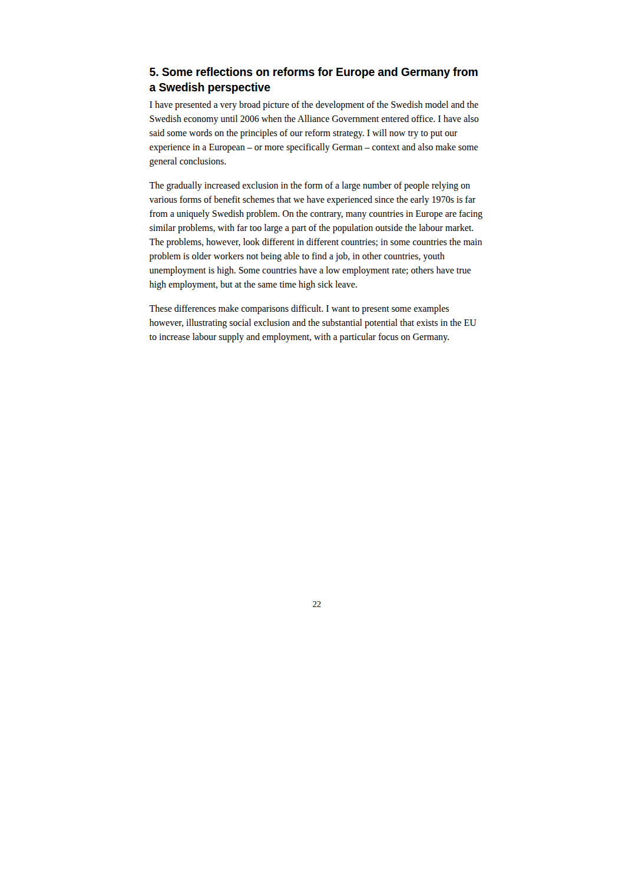5. Some reflections on reforms for Europe and Germany from a Swedish perspective
I have presented a very broad picture of the development of the Swedish model and the Swedish economy until 2006 when the Alliance Government entered office. I have also said some words on the principles of our reform strategy. I will now try to put our experience in a European – or more specifically German – context and also make some general conclusions.
The gradually increased exclusion in the form of a large number of people relying on various forms of benefit schemes that we have experienced since the early 1970s is far from a uniquely Swedish problem. On the contrary, many countries in Europe are facing similar problems, with far too large a part of the population outside the labour market. The problems, however, look different in different countries; in some countries the main problem is older workers not being able to find a job, in other countries, youth unemployment is high. Some countries have a low employment rate; others have true high employment, but at the same time high sick leave.
These differences make comparisons difficult. I want to present some examples however, illustrating social exclusion and the substantial potential that exists in the EU to increase labour supply and employment, with a particular focus on Germany.
22